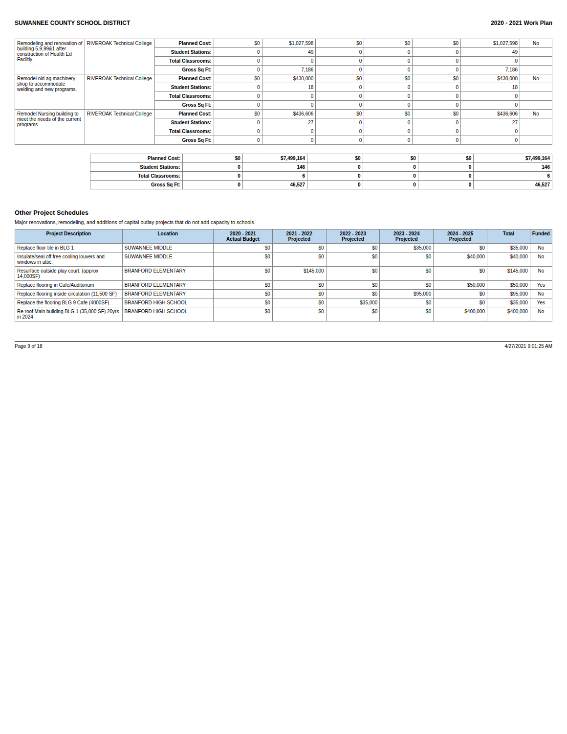SUWANNEE COUNTY SCHOOL DISTRICT
2020 - 2021 Work Plan
| Remodeling and renovation of building 5,9,99&1 after construction of Health Ed Faciltiy | RIVEROAK Technical College | Planned Cost: | $0 | $1,027,598 | $0 | $0 | $0 | $1,027,598 | No |
| Student Stations: | 0 | 49 | 0 | 0 | 0 | 49 | |
| Total Classrooms: | 0 | 0 | 0 | 0 | 0 | 0 | |
| Gross Sq Ft: | 0 | 7,186 | 0 | 0 | 0 | 7,186 | |
| Remodel old ag machinery shop to accommodate welding and new programs. | RIVEROAK Technical College | Planned Cost: | $0 | $430,000 | $0 | $0 | $0 | $430,000 | No |
| Student Stations: | 0 | 18 | 0 | 0 | 0 | 18 | |
| Total Classrooms: | 0 | 0 | 0 | 0 | 0 | 0 | |
| Gross Sq Ft: | 0 | 0 | 0 | 0 | 0 | 0 | |
| Remodel Nursing building to meet the needs of the current programs | RIVEROAK Technical College | Planned Cost: | $0 | $436,606 | $0 | $0 | $0 | $436,606 | No |
| Student Stations: | 0 | 27 | 0 | 0 | 0 | 27 | |
| Total Classrooms: | 0 | 0 | 0 | 0 | 0 | 0 | |
| Gross Sq Ft: | 0 | 0 | 0 | 0 | 0 | 0 | |
| Planned Cost: | $0 | $7,499,164 | $0 | $0 | $0 | $7,499,164 |
| Student Stations: | 0 | 146 | 0 | 0 | 0 | 146 |
| Total Classrooms: | 0 | 6 | 0 | 0 | 0 | 6 |
| Gross Sq Ft: | 0 | 46,527 | 0 | 0 | 0 | 46,527 |
Other Project Schedules
Major renovations, remodeling, and additions of capital outlay projects that do not add capacity to schools.
| Project Description | Location | 2020 - 2021 Actual Budget | 2021 - 2022 Projected | 2022 - 2023 Projected | 2023 - 2024 Projected | 2024 - 2025 Projected | Total | Funded |
| --- | --- | --- | --- | --- | --- | --- | --- | --- |
| Replace floor tile in BLG 1 | SUWANNEE MIDDLE | $0 | $0 | $0 | $35,000 | $0 | $35,000 | No |
| Insulate/seal off free cooling louvers and windows in attic. | SUWANNEE MIDDLE | $0 | $0 | $0 | $0 | $40,000 | $40,000 | No |
| Resurface outside play court. (approx 14,000SF) | BRANFORD ELEMENTARY | $0 | $145,000 | $0 | $0 | $0 | $145,000 | No |
| Replace flooring in Cafe/Auditorium | BRANFORD ELEMENTARY | $0 | $0 | $0 | $0 | $50,000 | $50,000 | Yes |
| Replace flooring inside circulation (11,500 SF) | BRANFORD ELEMENTARY | $0 | $0 | $0 | $95,000 | $0 | $95,000 | No |
| Replace the flooring BLG 9 Cafe (4000SF) | BRANFORD HIGH SCHOOL | $0 | $0 | $35,000 | $0 | $0 | $35,000 | Yes |
| Re roof Main building BLG 1 (35,000 SF) 20yrs in 2024 | BRANFORD HIGH SCHOOL | $0 | $0 | $0 | $0 | $400,000 | $400,000 | No |
Page 9 of 18
4/27/2021 9:01:25 AM